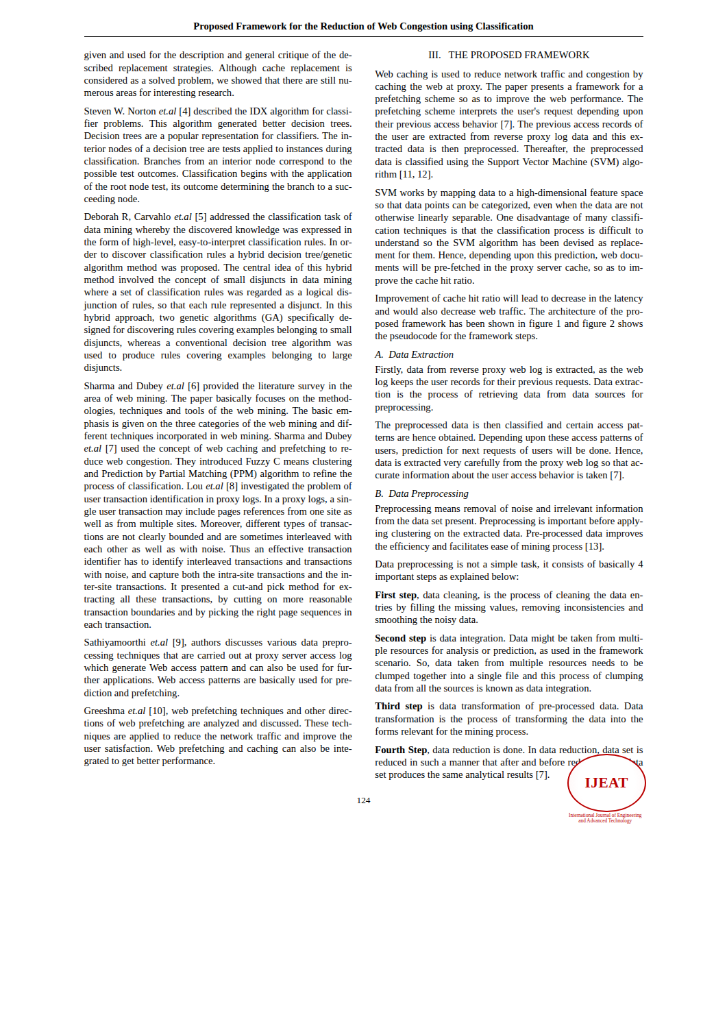Proposed Framework for the Reduction of Web Congestion using Classification
given and used for the description and general critique of the described replacement strategies. Although cache replacement is considered as a solved problem, we showed that there are still numerous areas for interesting research.
Steven W. Norton et.al [4] described the IDX algorithm for classifier problems. This algorithm generated better decision trees. Decision trees are a popular representation for classifiers. The interior nodes of a decision tree are tests applied to instances during classification. Branches from an interior node correspond to the possible test outcomes. Classification begins with the application of the root node test, its outcome determining the branch to a succeeding node.
Deborah R, Carvahlo et.al [5] addressed the classification task of data mining whereby the discovered knowledge was expressed in the form of high-level, easy-to-interpret classification rules. In order to discover classification rules a hybrid decision tree/genetic algorithm method was proposed. The central idea of this hybrid method involved the concept of small disjuncts in data mining where a set of classification rules was regarded as a logical disjunction of rules, so that each rule represented a disjunct. In this hybrid approach, two genetic algorithms (GA) specifically designed for discovering rules covering examples belonging to small disjuncts, whereas a conventional decision tree algorithm was used to produce rules covering examples belonging to large disjuncts.
Sharma and Dubey et.al [6] provided the literature survey in the area of web mining. The paper basically focuses on the methodologies, techniques and tools of the web mining. The basic emphasis is given on the three categories of the web mining and different techniques incorporated in web mining. Sharma and Dubey et.al [7] used the concept of web caching and prefetching to reduce web congestion. They introduced Fuzzy C means clustering and Prediction by Partial Matching (PPM) algorithm to refine the process of classification. Lou et.al [8] investigated the problem of user transaction identification in proxy logs. In a proxy logs, a single user transaction may include pages references from one site as well as from multiple sites. Moreover, different types of transactions are not clearly bounded and are sometimes interleaved with each other as well as with noise. Thus an effective transaction identifier has to identify interleaved transactions and transactions with noise, and capture both the intra-site transactions and the inter-site transactions. It presented a cut-and pick method for extracting all these transactions, by cutting on more reasonable transaction boundaries and by picking the right page sequences in each transaction.
Sathiyamoorthi et.al [9], authors discusses various data preprocessing techniques that are carried out at proxy server access log which generate Web access pattern and can also be used for further applications. Web access patterns are basically used for prediction and prefetching.
Greeshma et.al [10], web prefetching techniques and other directions of web prefetching are analyzed and discussed. These techniques are applied to reduce the network traffic and improve the user satisfaction. Web prefetching and caching can also be integrated to get better performance.
III. The Proposed Framework
Web caching is used to reduce network traffic and congestion by caching the web at proxy. The paper presents a framework for a prefetching scheme so as to improve the web performance. The prefetching scheme interprets the user's request depending upon their previous access behavior [7]. The previous access records of the user are extracted from reverse proxy log data and this extracted data is then preprocessed. Thereafter, the preprocessed data is classified using the Support Vector Machine (SVM) algorithm [11, 12].
SVM works by mapping data to a high-dimensional feature space so that data points can be categorized, even when the data are not otherwise linearly separable. One disadvantage of many classification techniques is that the classification process is difficult to understand so the SVM algorithm has been devised as replacement for them. Hence, depending upon this prediction, web documents will be pre-fetched in the proxy server cache, so as to improve the cache hit ratio.
Improvement of cache hit ratio will lead to decrease in the latency and would also decrease web traffic. The architecture of the proposed framework has been shown in figure 1 and figure 2 shows the pseudocode for the framework steps.
A. Data Extraction
Firstly, data from reverse proxy web log is extracted, as the web log keeps the user records for their previous requests. Data extraction is the process of retrieving data from data sources for preprocessing.
The preprocessed data is then classified and certain access patterns are hence obtained. Depending upon these access patterns of users, prediction for next requests of users will be done. Hence, data is extracted very carefully from the proxy web log so that accurate information about the user access behavior is taken [7].
B. Data Preprocessing
Preprocessing means removal of noise and irrelevant information from the data set present. Preprocessing is important before applying clustering on the extracted data. Pre-processed data improves the efficiency and facilitates ease of mining process [13].
Data preprocessing is not a simple task, it consists of basically 4 important steps as explained below:
First step, data cleaning, is the process of cleaning the data entries by filling the missing values, removing inconsistencies and smoothing the noisy data.
Second step is data integration. Data might be taken from multiple resources for analysis or prediction, as used in the framework scenario. So, data taken from multiple resources needs to be clumped together into a single file and this process of clumping data from all the sources is known as data integration.
Third step is data transformation of pre-processed data. Data transformation is the process of transforming the data into the forms relevant for the mining process.
Fourth Step, data reduction is done. In data reduction, data set is reduced in such a manner that after and before reduction, the data set produces the same analytical results [7].
124
IJEAT
International Journal of Engineering and Advanced Technology